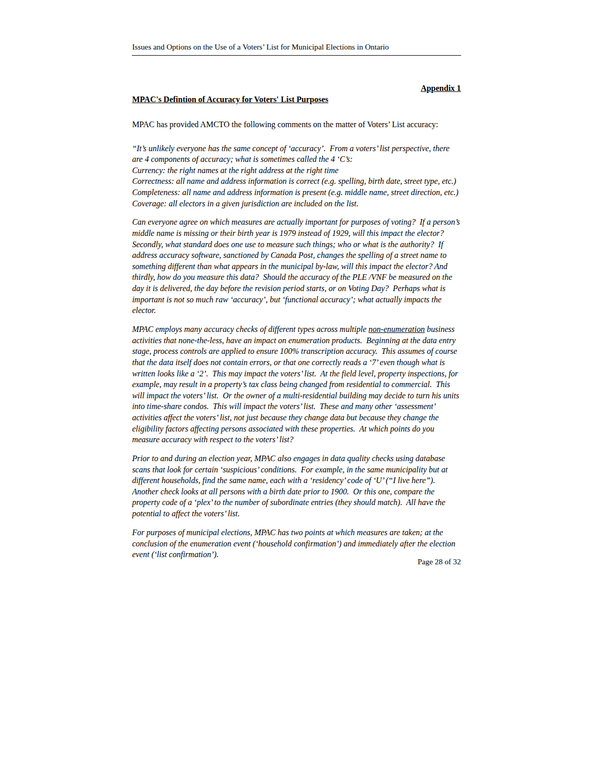Issues and Options on the Use of a Voters’ List for Municipal Elections in Ontario
Appendix 1
MPAC's Defintion of Accuracy for Voters' List Purposes
MPAC has provided AMCTO the following comments on the matter of Voters’ List accuracy:
“It’s unlikely everyone has the same concept of ‘accuracy’. From a voters’ list perspective, there are 4 components of accuracy; what is sometimes called the 4 ‘C’s:
Currency: the right names at the right address at the right time
Correctness: all name and address information is correct (e.g. spelling, birth date, street type, etc.)
Completeness: all name and address information is present (e.g. middle name, street direction, etc.)
Coverage: all electors in a given jurisdiction are included on the list.
Can everyone agree on which measures are actually important for purposes of voting? If a person’s middle name is missing or their birth year is 1979 instead of 1929, will this impact the elector? Secondly, what standard does one use to measure such things; who or what is the authority? If address accuracy software, sanctioned by Canada Post, changes the spelling of a street name to something different than what appears in the municipal by-law, will this impact the elector? And thirdly, how do you measure this data? Should the accuracy of the PLE /VNF be measured on the day it is delivered, the day before the revision period starts, or on Voting Day? Perhaps what is important is not so much raw ‘accuracy’, but ‘functional accuracy’; what actually impacts the elector.
MPAC employs many accuracy checks of different types across multiple non-enumeration business activities that none-the-less, have an impact on enumeration products. Beginning at the data entry stage, process controls are applied to ensure 100% transcription accuracy. This assumes of course that the data itself does not contain errors, or that one correctly reads a ‘7’ even though what is written looks like a ‘2’. This may impact the voters’ list. At the field level, property inspections, for example, may result in a property’s tax class being changed from residential to commercial. This will impact the voters’ list. Or the owner of a multi-residential building may decide to turn his units into time-share condos. This will impact the voters’ list. These and many other ‘assessment’ activities affect the voters’ list, not just because they change data but because they change the eligibility factors affecting persons associated with these properties. At which points do you measure accuracy with respect to the voters’ list?
Prior to and during an election year, MPAC also engages in data quality checks using database scans that look for certain ‘suspicious’ conditions. For example, in the same municipality but at different households, find the same name, each with a ‘residency’ code of ‘U’ (“I live here”). Another check looks at all persons with a birth date prior to 1900. Or this one, compare the property code of a ‘plex’ to the number of subordinate entries (they should match). All have the potential to affect the voters’ list.
For purposes of municipal elections, MPAC has two points at which measures are taken; at the conclusion of the enumeration event (‘household confirmation’) and immediately after the election event (‘list confirmation’).
Page 28 of 32